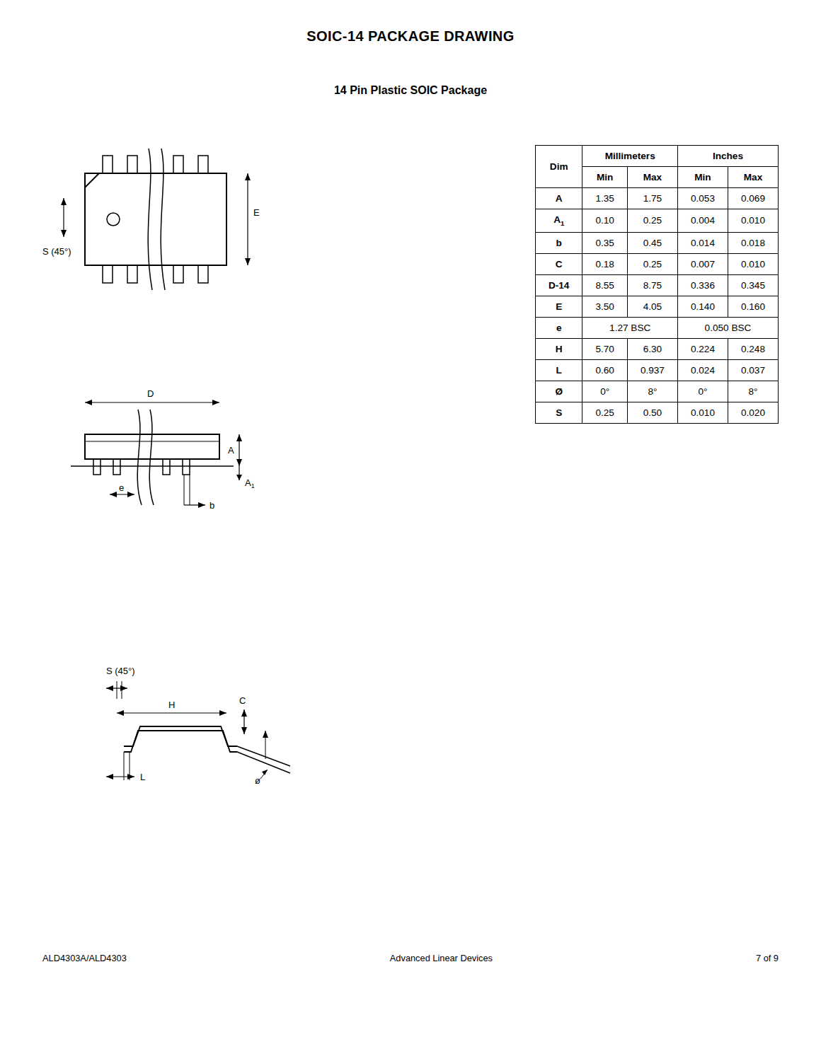SOIC-14 PACKAGE DRAWING
14 Pin Plastic SOIC Package
E S (45°)
D A A1 e b
SOIC-14 package dimensions
| Dim | Millimeters | Inches |
| --- | --- | --- |
| Min | Max | Min | Max |
| A | 1.35 | 1.75 | 0.053 | 0.069 |
| A 1 | 0.10 | 0.25 | 0.004 | 0.010 |
| b | 0.35 | 0.45 | 0.014 | 0.018 |
| C | 0.18 | 0.25 | 0.007 | 0.010 |
| D-14 | 8.55 | 8.75 | 0.336 | 0.345 |
| E | 3.50 | 4.05 | 0.140 | 0.160 |
| e | 1.27 BSC | 0.050 BSC |
| H | 5.70 | 6.30 | 0.224 | 0.248 |
| L | 0.60 | 0.937 | 0.024 | 0.037 |
| Ø | 0° | 8° | 0° | 8° |
| S | 0.25 | 0.50 | 0.010 | 0.020 |
S (45°) H C ø L
ALD4303A/ALD4303 Advanced Linear Devices 7 of 9